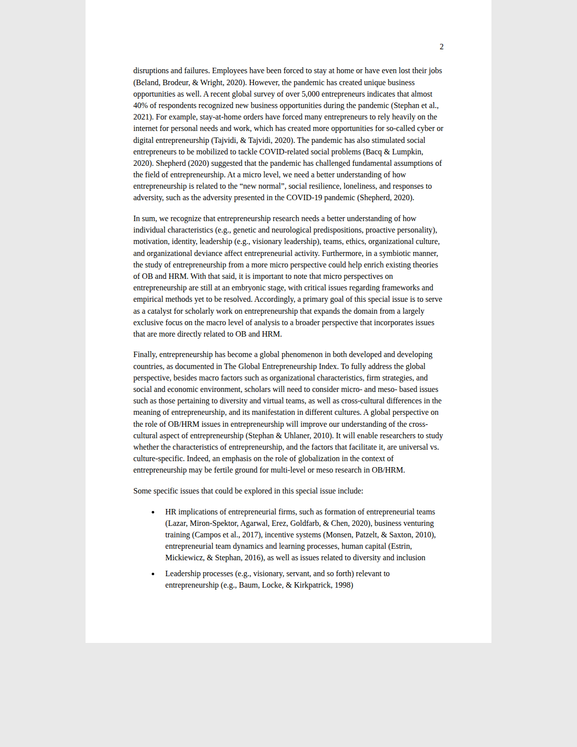2
disruptions and failures. Employees have been forced to stay at home or have even lost their jobs (Beland, Brodeur, & Wright, 2020). However, the pandemic has created unique business opportunities as well. A recent global survey of over 5,000 entrepreneurs indicates that almost 40% of respondents recognized new business opportunities during the pandemic (Stephan et al., 2021). For example, stay-at-home orders have forced many entrepreneurs to rely heavily on the internet for personal needs and work, which has created more opportunities for so-called cyber or digital entrepreneurship (Tajvidi, & Tajvidi, 2020). The pandemic has also stimulated social entrepreneurs to be mobilized to tackle COVID-related social problems (Bacq & Lumpkin, 2020). Shepherd (2020) suggested that the pandemic has challenged fundamental assumptions of the field of entrepreneurship. At a micro level, we need a better understanding of how entrepreneurship is related to the “new normal”, social resilience, loneliness, and responses to adversity, such as the adversity presented in the COVID-19 pandemic (Shepherd, 2020).
In sum, we recognize that entrepreneurship research needs a better understanding of how individual characteristics (e.g., genetic and neurological predispositions, proactive personality), motivation, identity, leadership (e.g., visionary leadership), teams, ethics, organizational culture, and organizational deviance affect entrepreneurial activity. Furthermore, in a symbiotic manner, the study of entrepreneurship from a more micro perspective could help enrich existing theories of OB and HRM. With that said, it is important to note that micro perspectives on entrepreneurship are still at an embryonic stage, with critical issues regarding frameworks and empirical methods yet to be resolved. Accordingly, a primary goal of this special issue is to serve as a catalyst for scholarly work on entrepreneurship that expands the domain from a largely exclusive focus on the macro level of analysis to a broader perspective that incorporates issues that are more directly related to OB and HRM.
Finally, entrepreneurship has become a global phenomenon in both developed and developing countries, as documented in The Global Entrepreneurship Index. To fully address the global perspective, besides macro factors such as organizational characteristics, firm strategies, and social and economic environment, scholars will need to consider micro- and meso- based issues such as those pertaining to diversity and virtual teams, as well as cross-cultural differences in the meaning of entrepreneurship, and its manifestation in different cultures. A global perspective on the role of OB/HRM issues in entrepreneurship will improve our understanding of the cross-cultural aspect of entrepreneurship (Stephan & Uhlaner, 2010). It will enable researchers to study whether the characteristics of entrepreneurship, and the factors that facilitate it, are universal vs. culture-specific. Indeed, an emphasis on the role of globalization in the context of entrepreneurship may be fertile ground for multi-level or meso research in OB/HRM.
Some specific issues that could be explored in this special issue include:
HR implications of entrepreneurial firms, such as formation of entrepreneurial teams (Lazar, Miron-Spektor, Agarwal, Erez, Goldfarb, & Chen, 2020), business venturing training (Campos et al., 2017), incentive systems (Monsen, Patzelt, & Saxton, 2010), entrepreneurial team dynamics and learning processes, human capital (Estrin, Mickiewicz, & Stephan, 2016), as well as issues related to diversity and inclusion
Leadership processes (e.g., visionary, servant, and so forth) relevant to entrepreneurship (e.g., Baum, Locke, & Kirkpatrick, 1998)